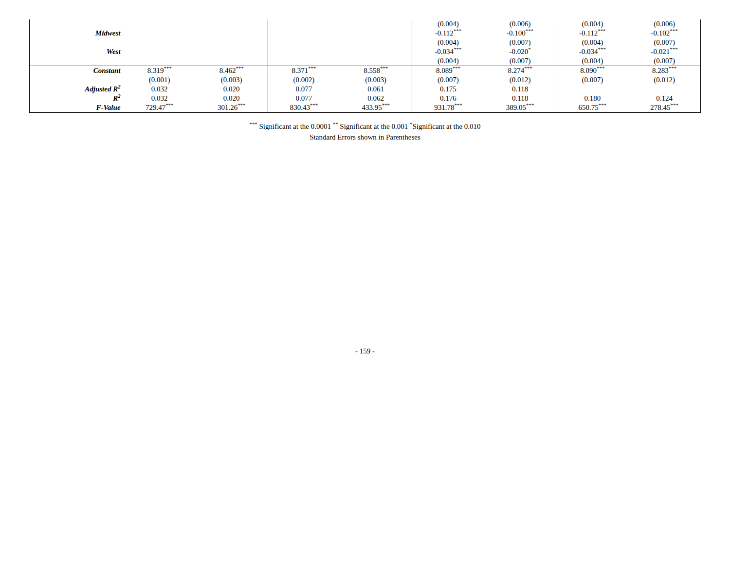| | | | | | (0.004) | (0.006) | (0.004) | (0.006) |
| Midwest | | | | | -0.112 *** | -0.100 *** | -0.112 *** | -0.102 *** |
| | | | | | (0.004) | (0.007) | (0.004) | (0.007) |
| West | | | | | -0.034 *** | -0.020 * | -0.034 *** | -0.021 *** |
| | | | | | (0.004) | (0.007) | (0.004) | (0.007) |
| Constant | 8.319 *** | 8.462 *** | 8.371 *** | 8.558 *** | 8.089 *** | 8.274 *** | 8.090 *** | 8.283 *** |
| | (0.001) | (0.003) | (0.002) | (0.003) | (0.007) | (0.012) | (0.007) | (0.012) |
| Adjusted R 2 | 0.032 | 0.020 | 0.077 | 0.061 | 0.175 | 0.118 | | |
| R 2 | 0.032 | 0.020 | 0.077 | 0.062 | 0.176 | 0.118 | 0.180 | 0.124 |
| F-Value | 729.47 *** | 301.26 *** | 830.43 *** | 433.95 *** | 931.78 *** | 389.05 *** | 650.75 *** | 278.45 *** |
*** Significant at the 0.0001 ** Significant at the 0.001 *Significant at the 0.010
Standard Errors shown in Parentheses
- 159 -